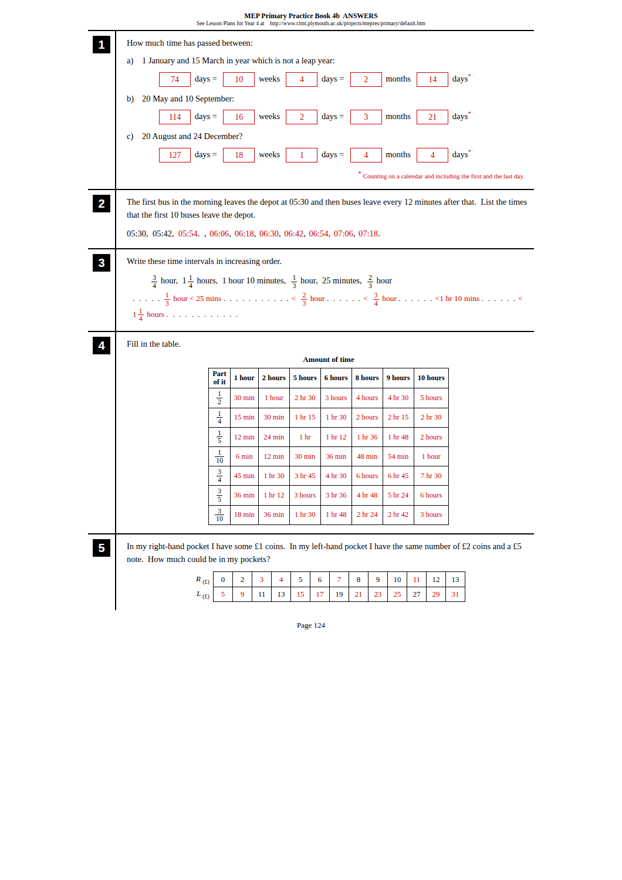MEP Primary Practice Book 4b ANSWERS
See Lesson Plans for Year 4 at http://www.cimt.plymouth.ac.uk/projects/mepres/primary/default.htm
1
How much time has passed between:
a) 1 January and 15 March in year which is not a leap year:
74 days = 10 weeks 4 days = 2 months 14 days*
b) 20 May and 10 September:
114 days = 16 weeks 2 days = 3 months 21 days*
c) 20 August and 24 December?
127 days = 18 weeks 1 days = 4 months 4 days*
* Counting on a calendar and including the first and the last day.
2
The first bus in the morning leaves the depot at 05:30 and then buses leave every 12 minutes after that. List the times that the first 10 buses leave the depot.
05:30, 05:42, 05:54. , 06:06, 06:18, 06:30, 06:42, 06:54, 07:06, 07:18.
3
Write these time intervals in increasing order.
34 hour, 114 hours, 1 hour 10 minutes, 13 hour, 25 minutes, 23 hour
. . . . . 13 hour < 25 mins . . . . . . . . . . . < 23 hour . . . . . . < 34 hour . . . . . . <1 hr 10 mins . . . . . . < 114 hours . . . . . . . . . . . .
4
Fill in the table.
Amount of time
| Part of it | 1 hour | 2 hours | 5 hours | 6 hours | 8 hours | 9 hours | 10 hours |
| --- | --- | --- | --- | --- | --- | --- | --- |
| 1 2 | 30 min | 1 hour | 2 hr 30 | 3 hours | 4 hours | 4 hr 30 | 5 hours |
| 1 4 | 15 min | 30 min | 1 hr 15 | 1 hr 30 | 2 hours | 2 hr 15 | 2 hr 30 |
| 1 5 | 12 min | 24 min | 1 hr | 1 hr 12 | 1 hr 36 | 1 hr 48 | 2 hours |
| 1 10 | 6 min | 12 min | 30 min | 36 min | 48 min | 54 min | 1 hour |
| 3 4 | 45 min | 1 hr 30 | 3 hr 45 | 4 hr 30 | 6 hours | 6 hr 45 | 7 hr 30 |
| 3 5 | 36 min | 1 hr 12 | 3 hours | 3 hr 36 | 4 hr 48 | 5 hr 24 | 6 hours |
| 3 10 | 18 min | 36 min | 1 hr 30 | 1 hr 48 | 2 hr 24 | 2 hr 42 | 3 hours |
5
In my right-hand pocket I have some £1 coins. In my left-hand pocket I have the same number of £2 coins and a £5 note. How much could be in my pockets?
| R (£) | 0 | 2 | 3 | 4 | 5 | 6 | 7 | 8 | 9 | 10 | 11 | 12 | 13 |
| L (£) | 5 | 9 | 11 | 13 | 15 | 17 | 19 | 21 | 23 | 25 | 27 | 29 | 31 |
Page 124